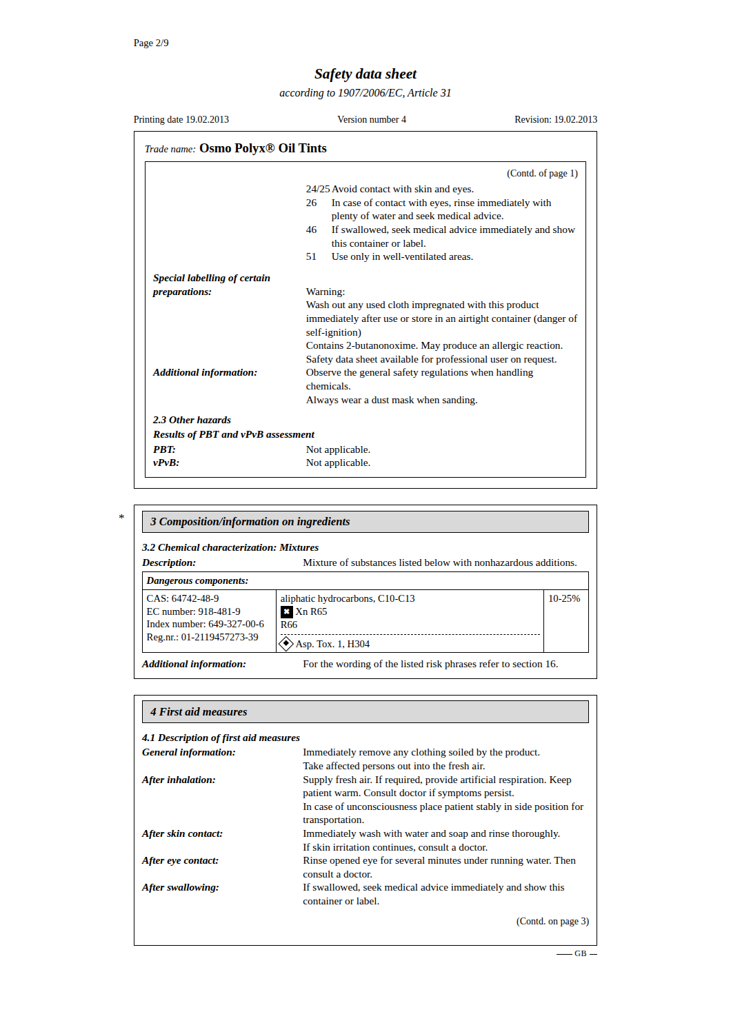Page 2/9
Safety data sheet
according to 1907/2006/EC, Article 31
Printing date 19.02.2013 Version number 4 Revision: 19.02.2013
Trade name: Osmo Polyx® Oil Tints
(Contd. of page 1)
| | 24/25 | Avoid contact with skin and eyes. |
| | 26 | In case of contact with eyes, rinse immediately with plenty of water and seek medical advice. |
| | 46 | If swallowed, seek medical advice immediately and show this container or label. |
| | 51 | Use only in well-ventilated areas. |
| Special labelling of certain | |
| preparations: | Warning: |
| | Wash out any used cloth impregnated with this product immediately after use or store in an airtight container (danger of self-ignition) |
| | Contains 2-butanonoxime. May produce an allergic reaction. |
| | Safety data sheet available for professional user on request. |
| Additional information: | Observe the general safety regulations when handling chemicals. |
| | Always wear a dust mask when sanding. |
2.3 Other hazards
Results of PBT and vPvB assessment
| PBT: | Not applicable. |
| vPvB: | Not applicable. |
*
3 Composition/information on ingredients
3.2 Chemical characterization: Mixtures
| Description: | Mixture of substances listed below with nonhazardous additions. |
| Dangerous components: |
| CAS: 64742-48-9 EC number: 918-481-9 Index number: 649-327-00-6 Reg.nr.: 01-2119457273-39 | aliphatic hydrocarbons, C10-C13 ✖ Xn R65 R66 Asp. Tox. 1, H304 | 10-25% |
| Additional information: | For the wording of the listed risk phrases refer to section 16. |
4 First aid measures
4.1 Description of first aid measures
| General information: | Immediately remove any clothing soiled by the product. |
| | Take affected persons out into the fresh air. |
| After inhalation: | Supply fresh air. If required, provide artificial respiration. Keep patient warm. Consult doctor if symptoms persist. |
| | In case of unconsciousness place patient stably in side position for transportation. |
| After skin contact: | Immediately wash with water and soap and rinse thoroughly. |
| | If skin irritation continues, consult a doctor. |
| After eye contact: | Rinse opened eye for several minutes under running water. Then consult a doctor. |
| After swallowing: | If swallowed, seek medical advice immediately and show this container or label. |
(Contd. on page 3)
GB